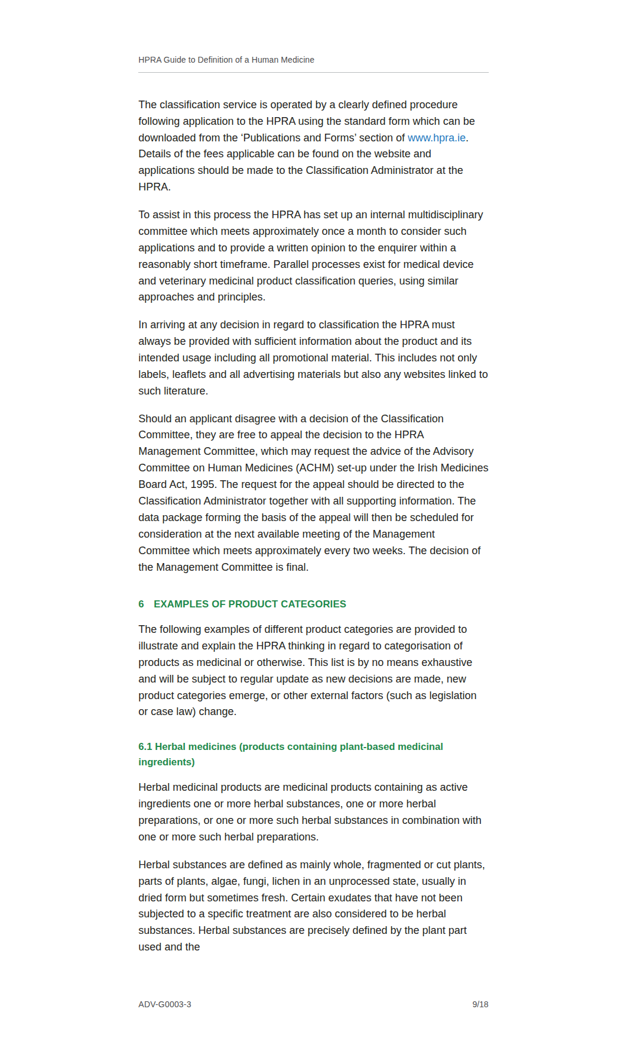HPRA Guide to Definition of a Human Medicine
The classification service is operated by a clearly defined procedure following application to the HPRA using the standard form which can be downloaded from the ‘Publications and Forms’ section of www.hpra.ie. Details of the fees applicable can be found on the website and applications should be made to the Classification Administrator at the HPRA.
To assist in this process the HPRA has set up an internal multidisciplinary committee which meets approximately once a month to consider such applications and to provide a written opinion to the enquirer within a reasonably short timeframe. Parallel processes exist for medical device and veterinary medicinal product classification queries, using similar approaches and principles.
In arriving at any decision in regard to classification the HPRA must always be provided with sufficient information about the product and its intended usage including all promotional material. This includes not only labels, leaflets and all advertising materials but also any websites linked to such literature.
Should an applicant disagree with a decision of the Classification Committee, they are free to appeal the decision to the HPRA Management Committee, which may request the advice of the Advisory Committee on Human Medicines (ACHM) set-up under the Irish Medicines Board Act, 1995. The request for the appeal should be directed to the Classification Administrator together with all supporting information. The data package forming the basis of the appeal will then be scheduled for consideration at the next available meeting of the Management Committee which meets approximately every two weeks. The decision of the Management Committee is final.
6 EXAMPLES OF PRODUCT CATEGORIES
The following examples of different product categories are provided to illustrate and explain the HPRA thinking in regard to categorisation of products as medicinal or otherwise. This list is by no means exhaustive and will be subject to regular update as new decisions are made, new product categories emerge, or other external factors (such as legislation or case law) change.
6.1 Herbal medicines (products containing plant-based medicinal ingredients)
Herbal medicinal products are medicinal products containing as active ingredients one or more herbal substances, one or more herbal preparations, or one or more such herbal substances in combination with one or more such herbal preparations.
Herbal substances are defined as mainly whole, fragmented or cut plants, parts of plants, algae, fungi, lichen in an unprocessed state, usually in dried form but sometimes fresh. Certain exudates that have not been subjected to a specific treatment are also considered to be herbal substances. Herbal substances are precisely defined by the plant part used and the
ADV-G0003-3 9/18